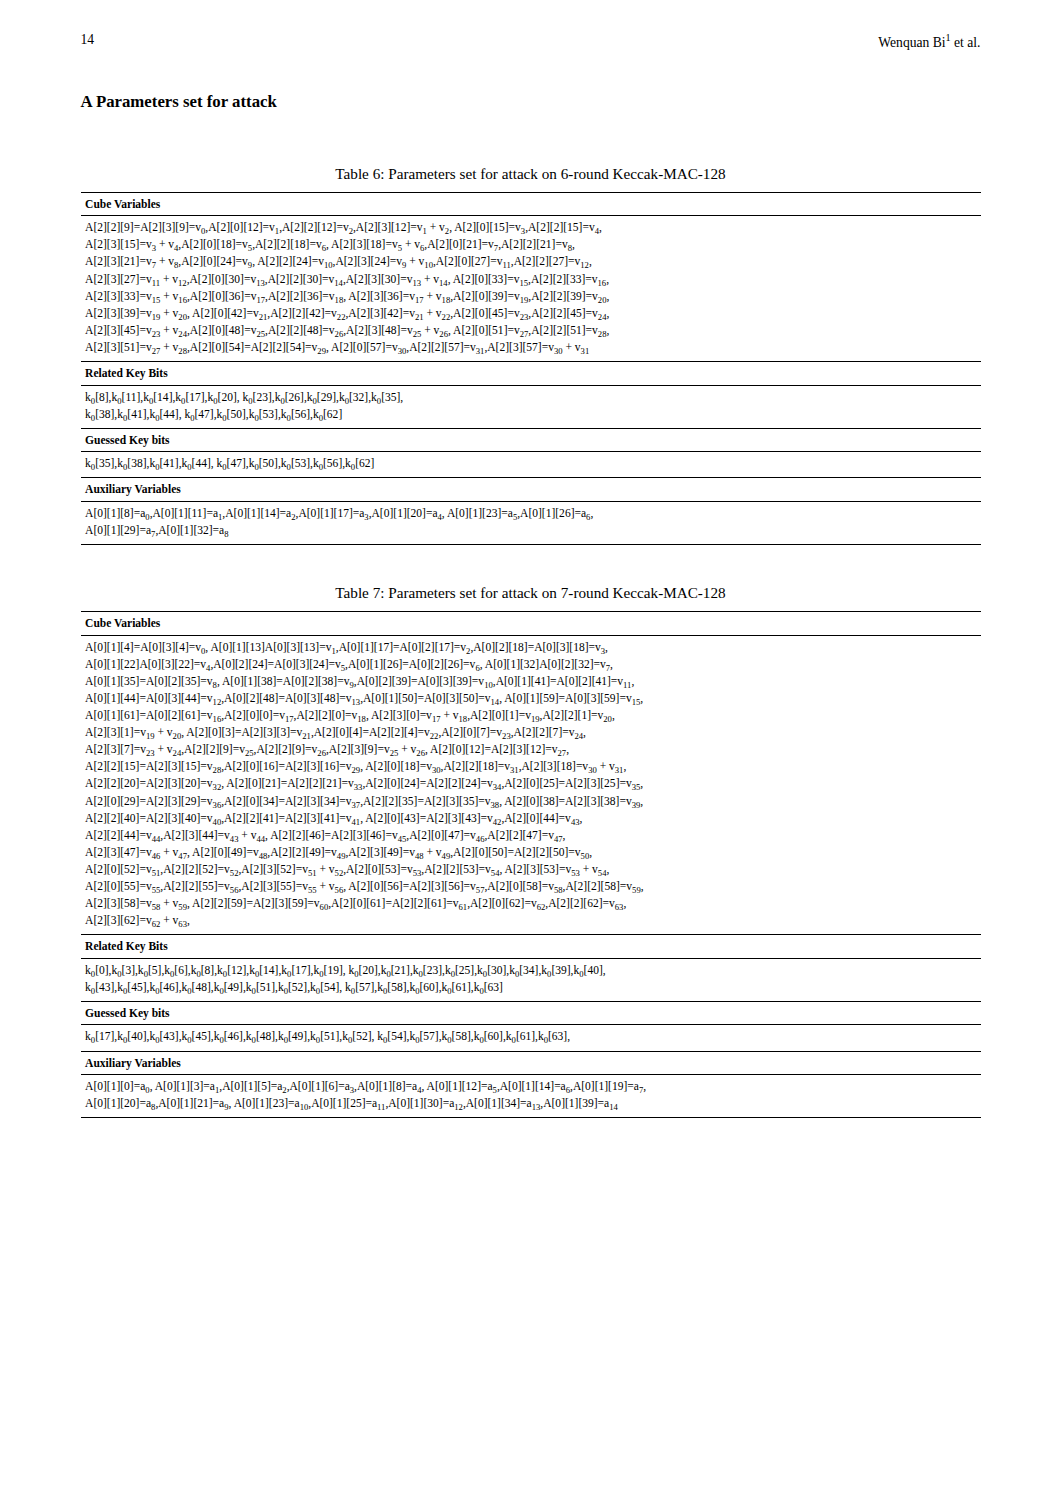14 Wenquan Bi1 et al.
A Parameters set for attack
Table 6: Parameters set for attack on 6-round Keccak-MAC-128
| Cube Variables |
| A[2][2][9]=A[2][3][9]=v 0 ,A[2][0][12]=v 1 ,A[2][2][12]=v 2 ,A[2][3][12]=v 1 + v 2 , A[2][0][15]=v 3 ,A[2][2][15]=v 4 , A[2][3][15]=v 3 + v 4 ,A[2][0][18]=v 5 ,A[2][2][18]=v 6 , A[2][3][18]=v 5 + v 6 ,A[2][0][21]=v 7 ,A[2][2][21]=v 8 , A[2][3][21]=v 7 + v 8 ,A[2][0][24]=v 9 , A[2][2][24]=v 10 ,A[2][3][24]=v 9 + v 10 ,A[2][0][27]=v 11 ,A[2][2][27]=v 12 , A[2][3][27]=v 11 + v 12 ,A[2][0][30]=v 13 ,A[2][2][30]=v 14 ,A[2][3][30]=v 13 + v 14 , A[2][0][33]=v 15 ,A[2][2][33]=v 16 , A[2][3][33]=v 15 + v 16 ,A[2][0][36]=v 17 ,A[2][2][36]=v 18 , A[2][3][36]=v 17 + v 18 ,A[2][0][39]=v 19 ,A[2][2][39]=v 20 , A[2][3][39]=v 19 + v 20 , A[2][0][42]=v 21 ,A[2][2][42]=v 22 ,A[2][3][42]=v 21 + v 22 ,A[2][0][45]=v 23 ,A[2][2][45]=v 24 , A[2][3][45]=v 23 + v 24 ,A[2][0][48]=v 25 ,A[2][2][48]=v 26 ,A[2][3][48]=v 25 + v 26 , A[2][0][51]=v 27 ,A[2][2][51]=v 28 , A[2][3][51]=v 27 + v 28 ,A[2][0][54]=A[2][2][54]=v 29 , A[2][0][57]=v 30 ,A[2][2][57]=v 31 ,A[2][3][57]=v 30 + v 31 |
| Related Key Bits |
| k 0 [8],k 0 [11],k 0 [14],k 0 [17],k 0 [20], k 0 [23],k 0 [26],k 0 [29],k 0 [32],k 0 [35], k 0 [38],k 0 [41],k 0 [44], k 0 [47],k 0 [50],k 0 [53],k 0 [56],k 0 [62] |
| Guessed Key bits |
| k 0 [35],k 0 [38],k 0 [41],k 0 [44], k 0 [47],k 0 [50],k 0 [53],k 0 [56],k 0 [62] |
| Auxiliary Variables |
| A[0][1][8]=a 0 ,A[0][1][11]=a 1 ,A[0][1][14]=a 2 ,A[0][1][17]=a 3 ,A[0][1][20]=a 4 , A[0][1][23]=a 5 ,A[0][1][26]=a 6 , A[0][1][29]=a 7 ,A[0][1][32]=a 8 |
Table 7: Parameters set for attack on 7-round Keccak-MAC-128
| Cube Variables |
| A[0][1][4]=A[0][3][4]=v 0 , A[0][1][13]A[0][3][13]=v 1 ,A[0][1][17]=A[0][2][17]=v 2 ,A[0][2][18]=A[0][3][18]=v 3 , A[0][1][22]A[0][3][22]=v 4 ,A[0][2][24]=A[0][3][24]=v 5 ,A[0][1][26]=A[0][2][26]=v 6 , A[0][1][32]A[0][2][32]=v 7 , A[0][1][35]=A[0][2][35]=v 8 , A[0][1][38]=A[0][2][38]=v 9 ,A[0][2][39]=A[0][3][39]=v 10 ,A[0][1][41]=A[0][2][41]=v 11 , A[0][1][44]=A[0][3][44]=v 12 ,A[0][2][48]=A[0][3][48]=v 13 ,A[0][1][50]=A[0][3][50]=v 14 , A[0][1][59]=A[0][3][59]=v 15 , A[0][1][61]=A[0][2][61]=v 16 ,A[2][0][0]=v 17 ,A[2][2][0]=v 18 , A[2][3][0]=v 17 + v 18 ,A[2][0][1]=v 19 ,A[2][2][1]=v 20 , A[2][3][1]=v 19 + v 20 , A[2][0][3]=A[2][3][3]=v 21 ,A[2][0][4]=A[2][2][4]=v 22 ,A[2][0][7]=v 23 ,A[2][2][7]=v 24 , A[2][3][7]=v 23 + v 24 ,A[2][2][9]=v 25 ,A[2][2][9]=v 26 ,A[2][3][9]=v 25 + v 26 , A[2][0][12]=A[2][3][12]=v 27 , A[2][2][15]=A[2][3][15]=v 28 ,A[2][0][16]=A[2][3][16]=v 29 , A[2][0][18]=v 30 ,A[2][2][18]=v 31 ,A[2][3][18]=v 30 + v 31 , A[2][2][20]=A[2][3][20]=v 32 , A[2][0][21]=A[2][2][21]=v 33 ,A[2][0][24]=A[2][2][24]=v 34 ,A[2][0][25]=A[2][3][25]=v 35 , A[2][0][29]=A[2][3][29]=v 36 ,A[2][0][34]=A[2][3][34]=v 37 ,A[2][2][35]=A[2][3][35]=v 38 , A[2][0][38]=A[2][3][38]=v 39 , A[2][2][40]=A[2][3][40]=v 40 ,A[2][2][41]=A[2][3][41]=v 41 , A[2][0][43]=A[2][3][43]=v 42 ,A[2][0][44]=v 43 , A[2][2][44]=v 44 ,A[2][3][44]=v 43 + v 44 , A[2][2][46]=A[2][3][46]=v 45 ,A[2][0][47]=v 46 ,A[2][2][47]=v 47 , A[2][3][47]=v 46 + v 47 , A[2][0][49]=v 48 ,A[2][2][49]=v 49 ,A[2][3][49]=v 48 + v 49 ,A[2][0][50]=A[2][2][50]=v 50 , A[2][0][52]=v 51 ,A[2][2][52]=v 52 ,A[2][3][52]=v 51 + v 52 ,A[2][0][53]=v 53 ,A[2][2][53]=v 54 , A[2][3][53]=v 53 + v 54 , A[2][0][55]=v 55 ,A[2][2][55]=v 56 ,A[2][3][55]=v 55 + v 56 , A[2][0][56]=A[2][3][56]=v 57 ,A[2][0][58]=v 58 ,A[2][2][58]=v 59 , A[2][3][58]=v 58 + v 59 , A[2][2][59]=A[2][3][59]=v 60 ,A[2][0][61]=A[2][2][61]=v 61 ,A[2][0][62]=v 62 ,A[2][2][62]=v 63 , A[2][3][62]=v 62 + v 63 , |
| Related Key Bits |
| k 0 [0],k 0 [3],k 0 [5],k 0 [6],k 0 [8],k 0 [12],k 0 [14],k 0 [17],k 0 [19], k 0 [20],k 0 [21],k 0 [23],k 0 [25],k 0 [30],k 0 [34],k 0 [39],k 0 [40], k 0 [43],k 0 [45],k 0 [46],k 0 [48],k 0 [49],k 0 [51],k 0 [52],k 0 [54], k 0 [57],k 0 [58],k 0 [60],k 0 [61],k 0 [63] |
| Guessed Key bits |
| k 0 [17],k 0 [40],k 0 [43],k 0 [45],k 0 [46],k 0 [48],k 0 [49],k 0 [51],k 0 [52], k 0 [54],k 0 [57],k 0 [58],k 0 [60],k 0 [61],k 0 [63], |
| Auxiliary Variables |
| A[0][1][0]=a 0 , A[0][1][3]=a 1 ,A[0][1][5]=a 2 ,A[0][1][6]=a 3 ,A[0][1][8]=a 4 , A[0][1][12]=a 5 ,A[0][1][14]=a 6 ,A[0][1][19]=a 7 , A[0][1][20]=a 8 ,A[0][1][21]=a 9 , A[0][1][23]=a 10 ,A[0][1][25]=a 11 ,A[0][1][30]=a 12 ,A[0][1][34]=a 13 ,A[0][1][39]=a 14 |